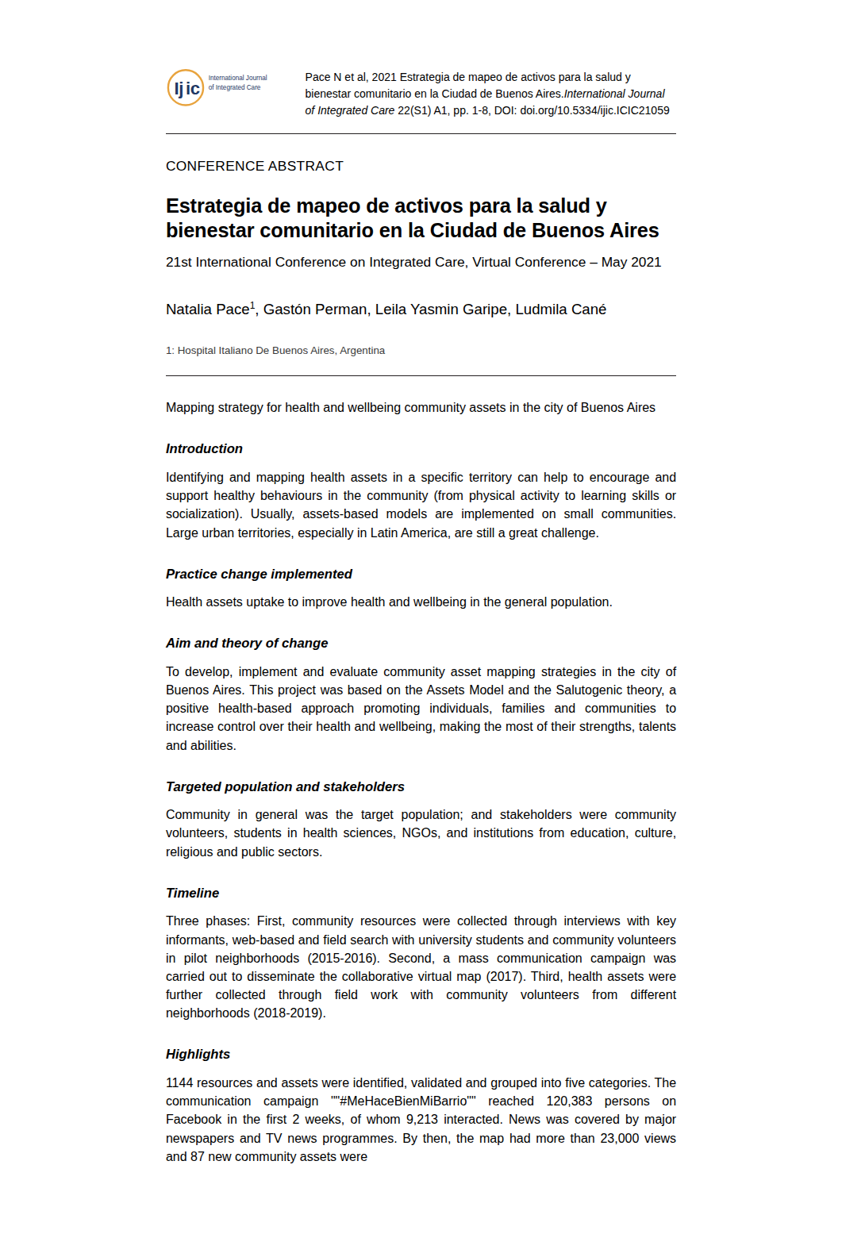I j i c International Journal of Integrated Care
Pace N et al, 2021 Estrategia de mapeo de activos para la salud y bienestar comunitario en la Ciudad de Buenos Aires.International Journal of Integrated Care 22(S1) A1, pp. 1-8, DOI: doi.org/10.5334/ijic.ICIC21059
CONFERENCE ABSTRACT
Estrategia de mapeo de activos para la salud y bienestar comunitario en la Ciudad de Buenos Aires
21st International Conference on Integrated Care, Virtual Conference – May 2021
Natalia Pace1, Gastón Perman, Leila Yasmin Garipe, Ludmila Cané
1: Hospital Italiano De Buenos Aires, Argentina
Mapping strategy for health and wellbeing community assets in the city of Buenos Aires
Introduction
Identifying and mapping health assets in a specific territory can help to encourage and support healthy behaviours in the community (from physical activity to learning skills or socialization). Usually, assets-based models are implemented on small communities. Large urban territories, especially in Latin America, are still a great challenge.
Practice change implemented
Health assets uptake to improve health and wellbeing in the general population.
Aim and theory of change
To develop, implement and evaluate community asset mapping strategies in the city of Buenos Aires. This project was based on the Assets Model and the Salutogenic theory, a positive health-based approach promoting individuals, families and communities to increase control over their health and wellbeing, making the most of their strengths, talents and abilities.
Targeted population and stakeholders
Community in general was the target population; and stakeholders were community volunteers, students in health sciences, NGOs, and institutions from education, culture, religious and public sectors.
Timeline
Three phases: First, community resources were collected through interviews with key informants, web-based and field search with university students and community volunteers in pilot neighborhoods (2015-2016). Second, a mass communication campaign was carried out to disseminate the collaborative virtual map (2017). Third, health assets were further collected through field work with community volunteers from different neighborhoods (2018-2019).
Highlights
1144 resources and assets were identified, validated and grouped into five categories. The communication campaign ""#MeHaceBienMiBarrio"" reached 120,383 persons on Facebook in the first 2 weeks, of whom 9,213 interacted. News was covered by major newspapers and TV news programmes. By then, the map had more than 23,000 views and 87 new community assets were